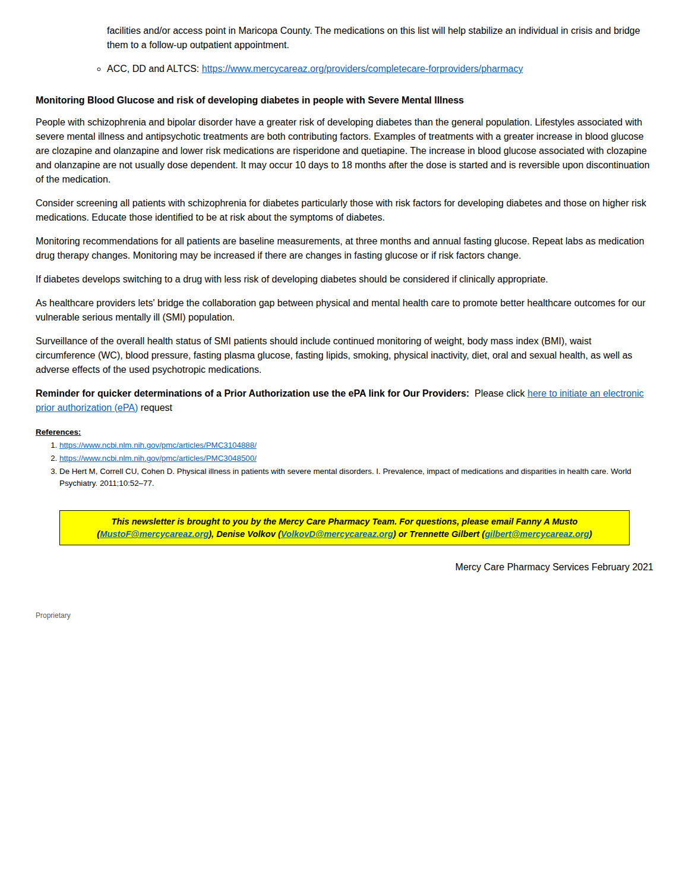facilities and/or access point in Maricopa County. The medications on this list will help stabilize an individual in crisis and bridge them to a follow-up outpatient appointment.
ACC, DD and ALTCS: https://www.mercycareaz.org/providers/completecare-forproviders/pharmacy
Monitoring Blood Glucose and risk of developing diabetes in people with Severe Mental Illness
People with schizophrenia and bipolar disorder have a greater risk of developing diabetes than the general population. Lifestyles associated with severe mental illness and antipsychotic treatments are both contributing factors. Examples of treatments with a greater increase in blood glucose are clozapine and olanzapine and lower risk medications are risperidone and quetiapine. The increase in blood glucose associated with clozapine and olanzapine are not usually dose dependent. It may occur 10 days to 18 months after the dose is started and is reversible upon discontinuation of the medication.
Consider screening all patients with schizophrenia for diabetes particularly those with risk factors for developing diabetes and those on higher risk medications. Educate those identified to be at risk about the symptoms of diabetes.
Monitoring recommendations for all patients are baseline measurements, at three months and annual fasting glucose. Repeat labs as medication drug therapy changes. Monitoring may be increased if there are changes in fasting glucose or if risk factors change.
If diabetes develops switching to a drug with less risk of developing diabetes should be considered if clinically appropriate.
As healthcare providers lets' bridge the collaboration gap between physical and mental health care to promote better healthcare outcomes for our vulnerable serious mentally ill (SMI) population.
Surveillance of the overall health status of SMI patients should include continued monitoring of weight, body mass index (BMI), waist circumference (WC), blood pressure, fasting plasma glucose, fasting lipids, smoking, physical inactivity, diet, oral and sexual health, as well as adverse effects of the used psychotropic medications.
Reminder for quicker determinations of a Prior Authorization use the ePA link for Our Providers: Please click here to initiate an electronic prior authorization (ePA) request
References:
https://www.ncbi.nlm.nih.gov/pmc/articles/PMC3104888/
https://www.ncbi.nlm.nih.gov/pmc/articles/PMC3048500/
De Hert M, Correll CU, Cohen D. Physical illness in patients with severe mental disorders. I. Prevalence, impact of medications and disparities in health care. World Psychiatry. 2011;10:52–77.
This newsletter is brought to you by the Mercy Care Pharmacy Team. For questions, please email Fanny A Musto (MustoF@mercycareaz.org), Denise Volkov (VolkovD@mercycareaz.org) or Trennette Gilbert (gilbert@mercycareaz.org)
Mercy Care Pharmacy Services February 2021
Proprietary